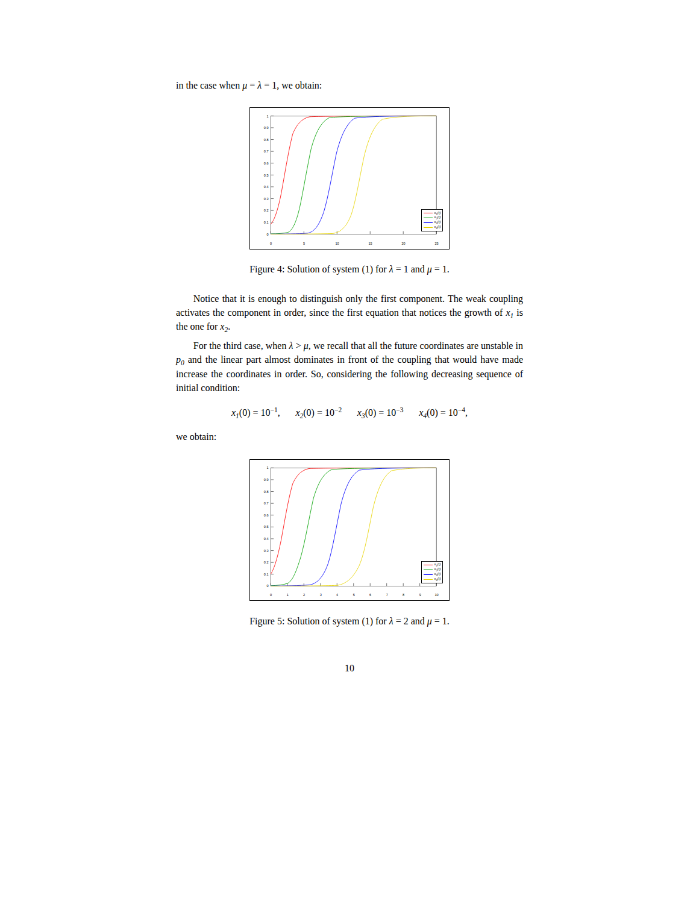in the case when μ = λ = 1, we obtain:
1 0.9 0.8 0.7 0.6 0.5 0.4 0.3 0.2 0.1 0
0 5 10 15 20 25
x1(t)
x2(t)
x3(t)
x4(t)
Figure 4: Solution of system (1) for λ = 1 and μ = 1.
Notice that it is enough to distinguish only the first component. The weak coupling activates the component in order, since the first equation that notices the growth of x1 is the one for x2.
For the third case, when λ > μ, we recall that all the future coordinates are unstable in p0 and the linear part almost dominates in front of the coupling that would have made increase the coordinates in order. So, considering the following decreasing sequence of initial condition:
x1(0) = 10−1, x2(0) = 10−2 x3(0) = 10−3 x4(0) = 10−4,
we obtain:
1 0.9 0.8 0.7 0.6 0.5 0.4 0.3 0.2 0.1 0
0 1 2 3 4 5 6 7 8 9 10
x1(t)
x2(t)
x3(t)
x4(t)
Figure 5: Solution of system (1) for λ = 2 and μ = 1.
10